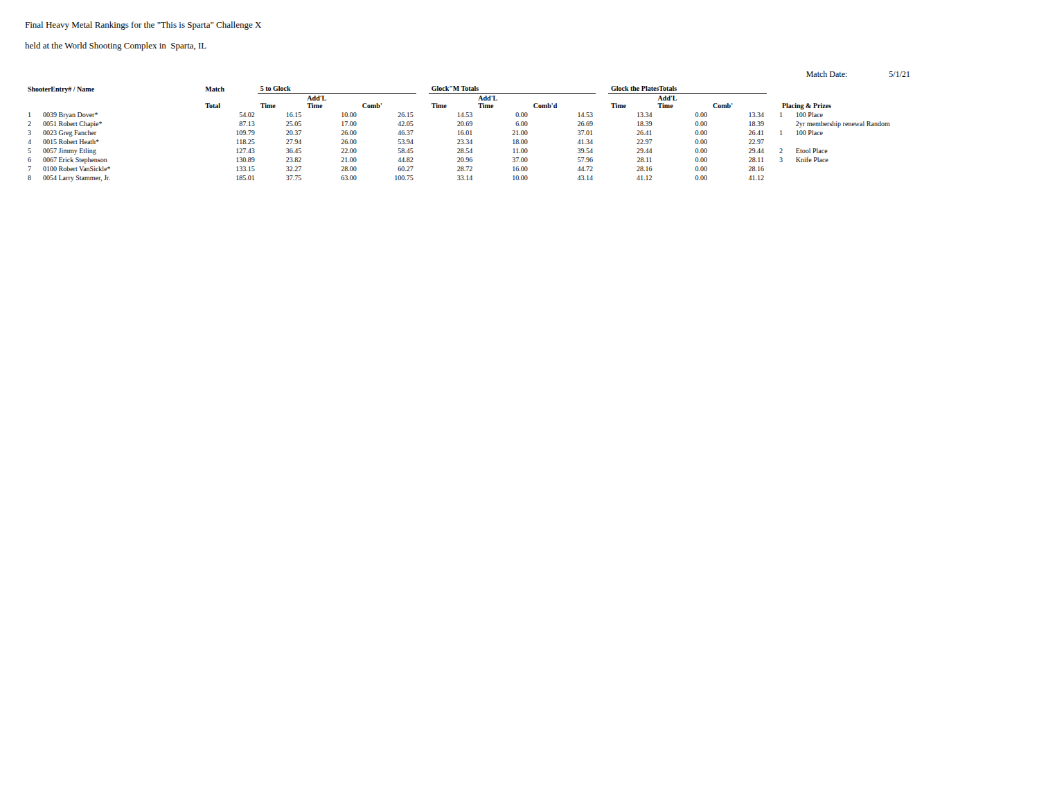Final Heavy Metal Rankings for the "This is Sparta" Challenge X
held at the World Shooting Complex in Sparta, IL
Match Date: 5/1/21
| ShooterEntry# / Name | Match | 5 to Glock | | Glock"M Totals | | Glock the PlatesTotals | | |
| --- | --- | --- | --- | --- | --- | --- | --- | --- |
| | | Total | Time | Add'L Time | Comb' | | Time | Add'L Time | Comb'd | | Time | Add'L Time | Comb' | | Placing & Prizes |
| 1 | 0039 Bryan Dover* | 54.02 | 16.15 | 10.00 | 26.15 | | 14.53 | 0.00 | 14.53 | | 13.34 | 0.00 | 13.34 | | 1 | 100 Place |
| 2 | 0051 Robert Chapie* | 87.13 | 25.05 | 17.00 | 42.05 | | 20.69 | 6.00 | 26.69 | | 18.39 | 0.00 | 18.39 | | | 2yr membership renewal Random |
| 3 | 0023 Greg Fancher | 109.79 | 20.37 | 26.00 | 46.37 | | 16.01 | 21.00 | 37.01 | | 26.41 | 0.00 | 26.41 | | 1 | 100 Place |
| 4 | 0015 Robert Heath* | 118.25 | 27.94 | 26.00 | 53.94 | | 23.34 | 18.00 | 41.34 | | 22.97 | 0.00 | 22.97 | | | |
| 5 | 0057 Jimmy Etling | 127.43 | 36.45 | 22.00 | 58.45 | | 28.54 | 11.00 | 39.54 | | 29.44 | 0.00 | 29.44 | | 2 | Etool Place |
| 6 | 0067 Erick Stephenson | 130.89 | 23.82 | 21.00 | 44.82 | | 20.96 | 37.00 | 57.96 | | 28.11 | 0.00 | 28.11 | | 3 | Knife Place |
| 7 | 0100 Robert VanSickle* | 133.15 | 32.27 | 28.00 | 60.27 | | 28.72 | 16.00 | 44.72 | | 28.16 | 0.00 | 28.16 | | | |
| 8 | 0054 Larry Stammer, Jr. | 185.01 | 37.75 | 63.00 | 100.75 | | 33.14 | 10.00 | 43.14 | | 41.12 | 0.00 | 41.12 | | | |